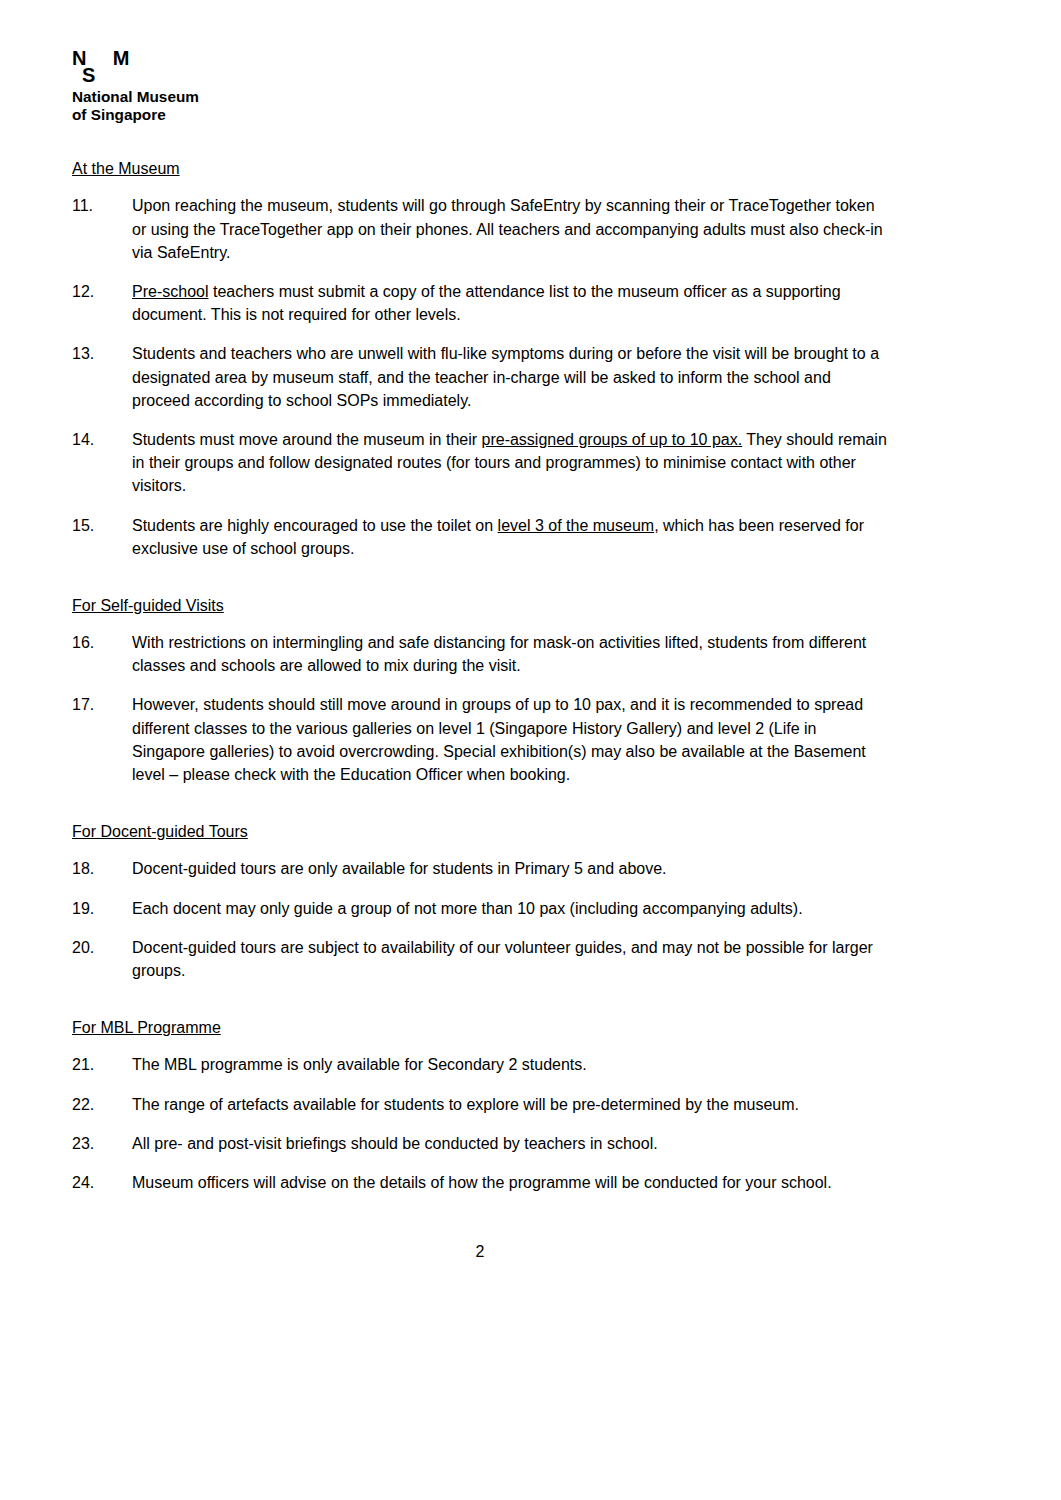NM S
National Museum
of Singapore
At the Museum
11. Upon reaching the museum, students will go through SafeEntry by scanning their or TraceTogether token or using the TraceTogether app on their phones. All teachers and accompanying adults must also check-in via SafeEntry.
12. Pre-school teachers must submit a copy of the attendance list to the museum officer as a supporting document. This is not required for other levels.
13. Students and teachers who are unwell with flu-like symptoms during or before the visit will be brought to a designated area by museum staff, and the teacher in-charge will be asked to inform the school and proceed according to school SOPs immediately.
14. Students must move around the museum in their pre-assigned groups of up to 10 pax. They should remain in their groups and follow designated routes (for tours and programmes) to minimise contact with other visitors.
15. Students are highly encouraged to use the toilet on level 3 of the museum, which has been reserved for exclusive use of school groups.
For Self-guided Visits
16. With restrictions on intermingling and safe distancing for mask-on activities lifted, students from different classes and schools are allowed to mix during the visit.
17. However, students should still move around in groups of up to 10 pax, and it is recommended to spread different classes to the various galleries on level 1 (Singapore History Gallery) and level 2 (Life in Singapore galleries) to avoid overcrowding. Special exhibition(s) may also be available at the Basement level – please check with the Education Officer when booking.
For Docent-guided Tours
18. Docent-guided tours are only available for students in Primary 5 and above.
19. Each docent may only guide a group of not more than 10 pax (including accompanying adults).
20. Docent-guided tours are subject to availability of our volunteer guides, and may not be possible for larger groups.
For MBL Programme
21. The MBL programme is only available for Secondary 2 students.
22. The range of artefacts available for students to explore will be pre-determined by the museum.
23. All pre- and post-visit briefings should be conducted by teachers in school.
24. Museum officers will advise on the details of how the programme will be conducted for your school.
2